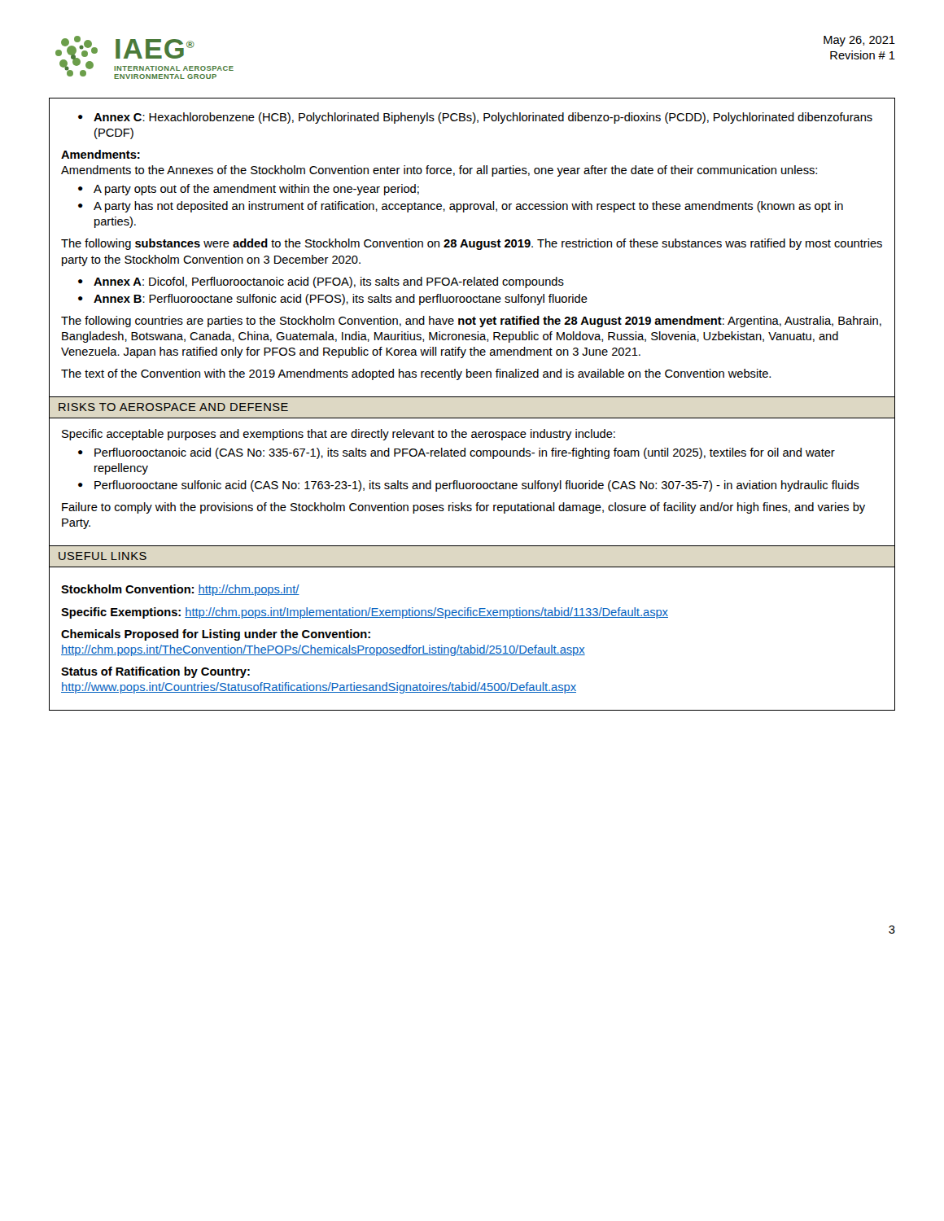IAEG®
INTERNATIONAL AEROSPACE
ENVIRONMENTAL GROUP
May 26, 2021
Revision # 1
Annex C: Hexachlorobenzene (HCB), Polychlorinated Biphenyls (PCBs), Polychlorinated dibenzo-p-dioxins (PCDD), Polychlorinated dibenzofurans (PCDF)
Amendments:
Amendments to the Annexes of the Stockholm Convention enter into force, for all parties, one year after the date of their communication unless:
A party opts out of the amendment within the one-year period;
A party has not deposited an instrument of ratification, acceptance, approval, or accession with respect to these amendments (known as opt in parties).
The following substances were added to the Stockholm Convention on 28 August 2019. The restriction of these substances was ratified by most countries party to the Stockholm Convention on 3 December 2020.
Annex A: Dicofol, Perfluorooctanoic acid (PFOA), its salts and PFOA-related compounds
Annex B: Perfluorooctane sulfonic acid (PFOS), its salts and perfluorooctane sulfonyl fluoride
The following countries are parties to the Stockholm Convention, and have not yet ratified the 28 August 2019 amendment: Argentina, Australia, Bahrain, Bangladesh, Botswana, Canada, China, Guatemala, India, Mauritius, Micronesia, Republic of Moldova, Russia, Slovenia, Uzbekistan, Vanuatu, and Venezuela. Japan has ratified only for PFOS and Republic of Korea will ratify the amendment on 3 June 2021.
The text of the Convention with the 2019 Amendments adopted has recently been finalized and is available on the Convention website.
RISKS TO AEROSPACE AND DEFENSE
Specific acceptable purposes and exemptions that are directly relevant to the aerospace industry include:
Perfluorooctanoic acid (CAS No: 335-67-1), its salts and PFOA-related compounds- in fire-fighting foam (until 2025), textiles for oil and water repellency
Perfluorooctane sulfonic acid (CAS No: 1763-23-1), its salts and perfluorooctane sulfonyl fluoride (CAS No: 307-35-7) - in aviation hydraulic fluids
Failure to comply with the provisions of the Stockholm Convention poses risks for reputational damage, closure of facility and/or high fines, and varies by Party.
USEFUL LINKS
Stockholm Convention: http://chm.pops.int/
Specific Exemptions: http://chm.pops.int/Implementation/Exemptions/SpecificExemptions/tabid/1133/Default.aspx
Chemicals Proposed for Listing under the Convention:
http://chm.pops.int/TheConvention/ThePOPs/ChemicalsProposedforListing/tabid/2510/Default.aspx
Status of Ratification by Country:
http://www.pops.int/Countries/StatusofRatifications/PartiesandSignatoires/tabid/4500/Default.aspx
3